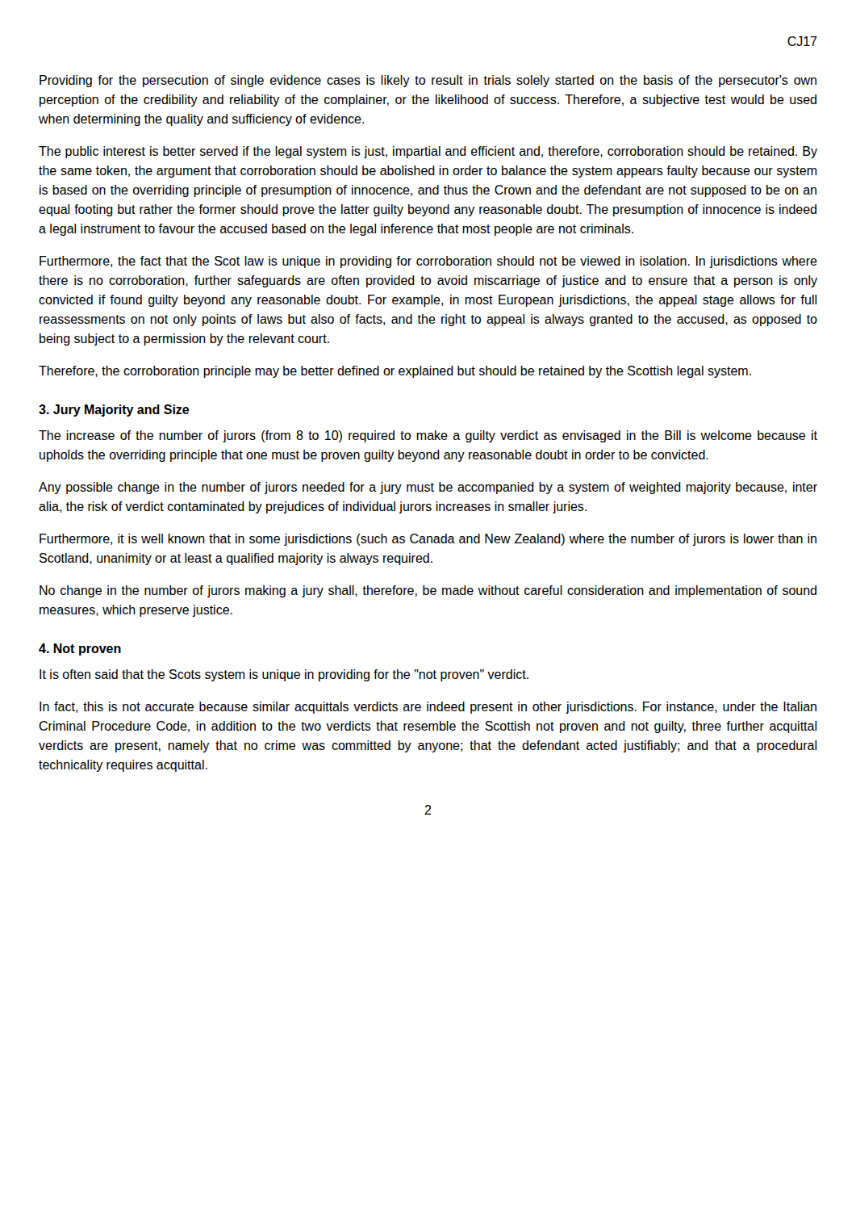CJ17
Providing for the persecution of single evidence cases is likely to result in trials solely started on the basis of the persecutor's own perception of the credibility and reliability of the complainer, or the likelihood of success. Therefore, a subjective test would be used when determining the quality and sufficiency of evidence.
The public interest is better served if the legal system is just, impartial and efficient and, therefore, corroboration should be retained. By the same token, the argument that corroboration should be abolished in order to balance the system appears faulty because our system is based on the overriding principle of presumption of innocence, and thus the Crown and the defendant are not supposed to be on an equal footing but rather the former should prove the latter guilty beyond any reasonable doubt. The presumption of innocence is indeed a legal instrument to favour the accused based on the legal inference that most people are not criminals.
Furthermore, the fact that the Scot law is unique in providing for corroboration should not be viewed in isolation. In jurisdictions where there is no corroboration, further safeguards are often provided to avoid miscarriage of justice and to ensure that a person is only convicted if found guilty beyond any reasonable doubt. For example, in most European jurisdictions, the appeal stage allows for full reassessments on not only points of laws but also of facts, and the right to appeal is always granted to the accused, as opposed to being subject to a permission by the relevant court.
Therefore, the corroboration principle may be better defined or explained but should be retained by the Scottish legal system.
3. Jury Majority and Size
The increase of the number of jurors (from 8 to 10) required to make a guilty verdict as envisaged in the Bill is welcome because it upholds the overriding principle that one must be proven guilty beyond any reasonable doubt in order to be convicted.
Any possible change in the number of jurors needed for a jury must be accompanied by a system of weighted majority because, inter alia, the risk of verdict contaminated by prejudices of individual jurors increases in smaller juries.
Furthermore, it is well known that in some jurisdictions (such as Canada and New Zealand) where the number of jurors is lower than in Scotland, unanimity or at least a qualified majority is always required.
No change in the number of jurors making a jury shall, therefore, be made without careful consideration and implementation of sound measures, which preserve justice.
4. Not proven
It is often said that the Scots system is unique in providing for the "not proven" verdict.
In fact, this is not accurate because similar acquittals verdicts are indeed present in other jurisdictions. For instance, under the Italian Criminal Procedure Code, in addition to the two verdicts that resemble the Scottish not proven and not guilty, three further acquittal verdicts are present, namely that no crime was committed by anyone; that the defendant acted justifiably; and that a procedural technicality requires acquittal.
2